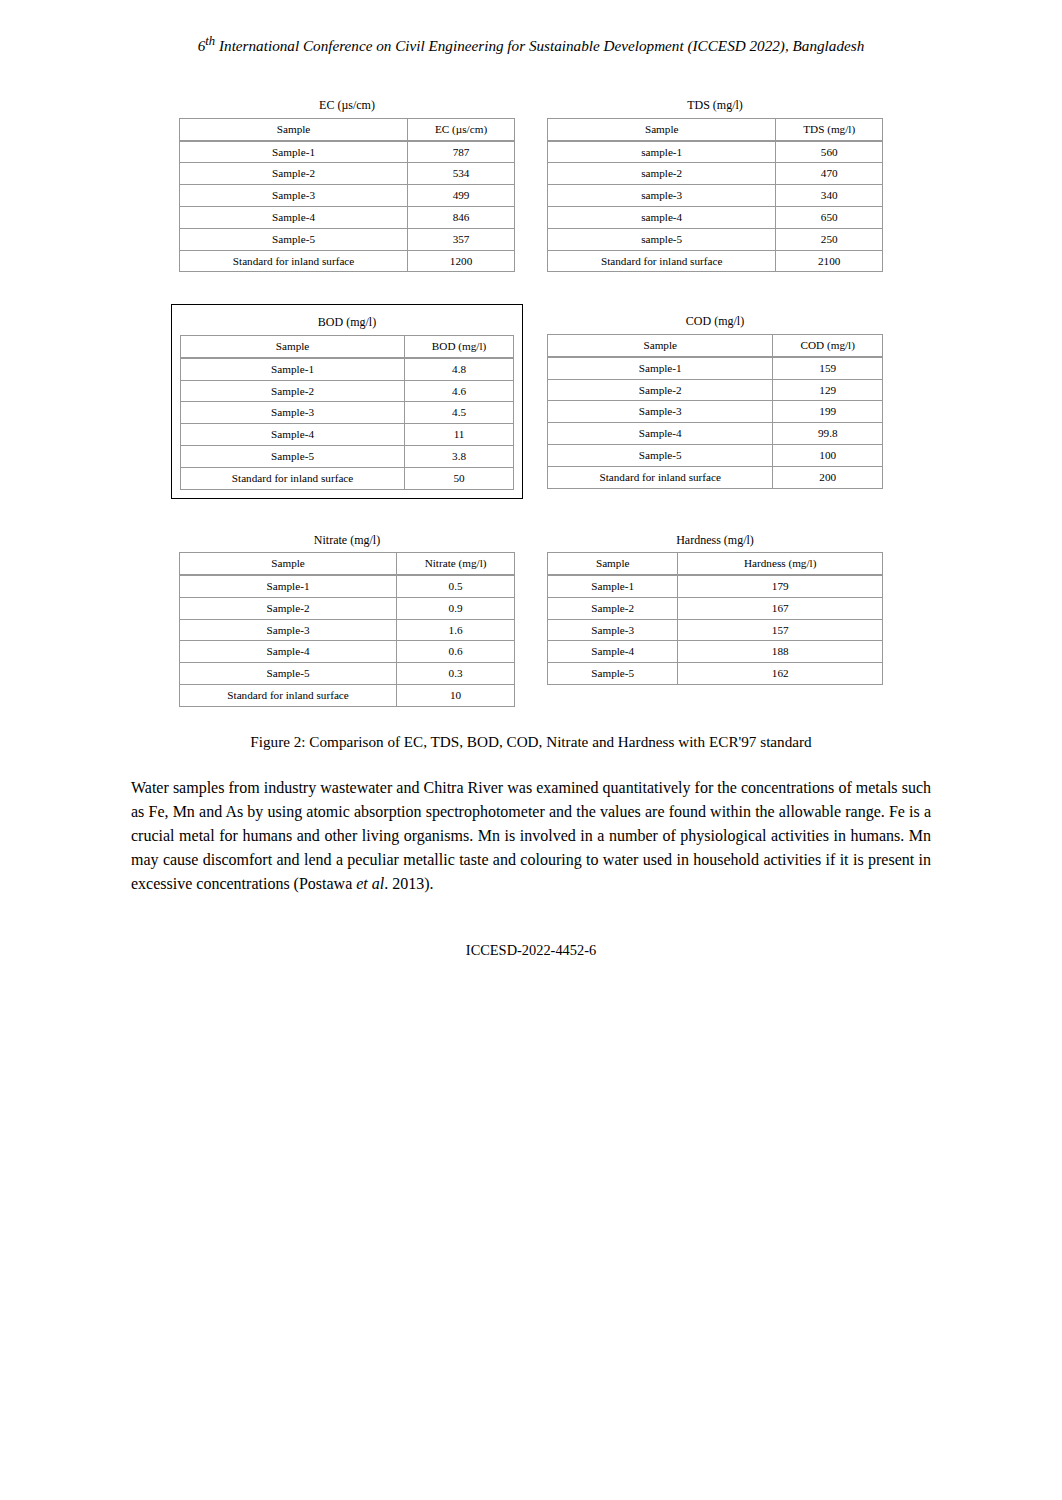6th International Conference on Civil Engineering for Sustainable Development (ICCESD 2022), Bangladesh
EC (µs/cm)
Electrical conductivity (EC) in µs/cm for samples 1–5 and the standard for inland surface water
| Sample | EC (µs/cm) |
| --- | --- |
| Sample-1 | 787 |
| Sample-2 | 534 |
| Sample-3 | 499 |
| Sample-4 | 846 |
| Sample-5 | 357 |
| Standard for inland surface | 1200 |
TDS (mg/l)
Total dissolved solids (TDS) in mg/l for samples 1–5 and the standard for inland surface water
| Sample | TDS (mg/l) |
| --- | --- |
| sample-1 | 560 |
| sample-2 | 470 |
| sample-3 | 340 |
| sample-4 | 650 |
| sample-5 | 250 |
| Standard for inland surface | 2100 |
BOD (mg/l)
Biochemical oxygen demand (BOD) in mg/l for samples 1–5 and the standard for inland surface water
| Sample | BOD (mg/l) |
| --- | --- |
| Sample-1 | 4.8 |
| Sample-2 | 4.6 |
| Sample-3 | 4.5 |
| Sample-4 | 11 |
| Sample-5 | 3.8 |
| Standard for inland surface | 50 |
COD (mg/l)
Chemical oxygen demand (COD) in mg/l for samples 1–5 and the standard for inland surface water
| Sample | COD (mg/l) |
| --- | --- |
| Sample-1 | 159 |
| Sample-2 | 129 |
| Sample-3 | 199 |
| Sample-4 | 99.8 |
| Sample-5 | 100 |
| Standard for inland surface | 200 |
Nitrate (mg/l)
Nitrate concentration in mg/l for samples 1–5 and the standard for inland surface water
| Sample | Nitrate (mg/l) |
| --- | --- |
| Sample-1 | 0.5 |
| Sample-2 | 0.9 |
| Sample-3 | 1.6 |
| Sample-4 | 0.6 |
| Sample-5 | 0.3 |
| Standard for inland surface | 10 |
Hardness (mg/l)
Hardness in mg/l for samples 1–5
| Sample | Hardness (mg/l) |
| --- | --- |
| Sample-1 | 179 |
| Sample-2 | 167 |
| Sample-3 | 157 |
| Sample-4 | 188 |
| Sample-5 | 162 |
Figure 2: Comparison of EC, TDS, BOD, COD, Nitrate and Hardness with ECR'97 standard
Water samples from industry wastewater and Chitra River was examined quantitatively for the concentrations of metals such as Fe, Mn and As by using atomic absorption spectrophotometer and the values are found within the allowable range. Fe is a crucial metal for humans and other living organisms. Mn is involved in a number of physiological activities in humans. Mn may cause discomfort and lend a peculiar metallic taste and colouring to water used in household activities if it is present in excessive concentrations (Postawa et al. 2013).
ICCESD-2022-4452-6